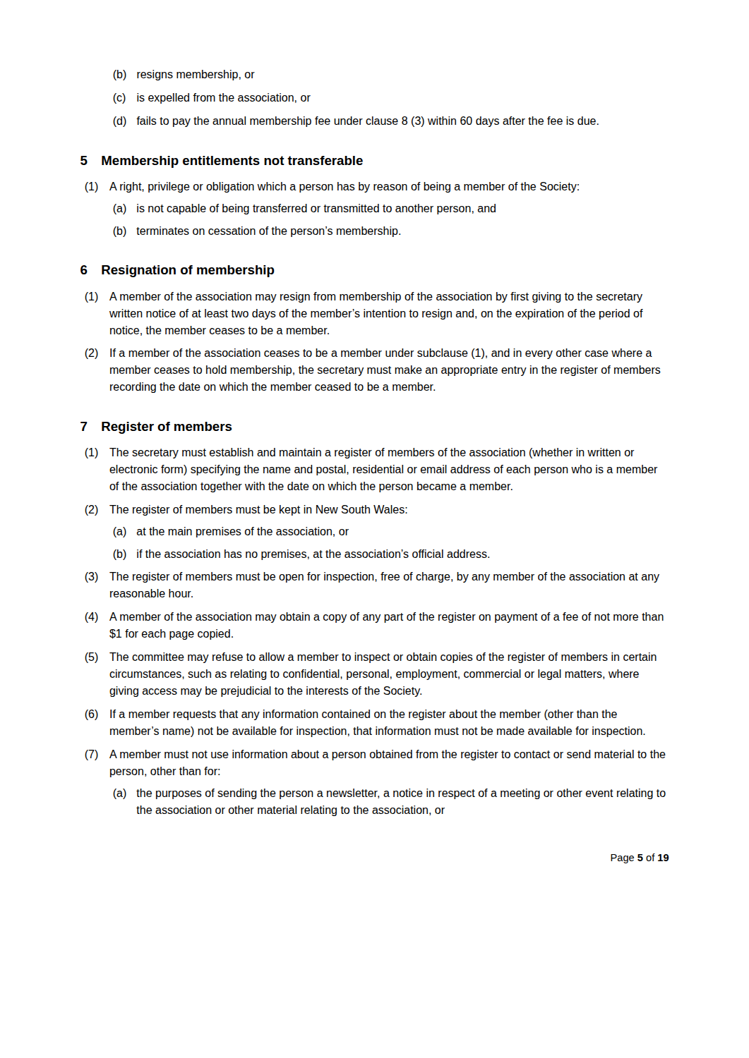(b) resigns membership, or
(c) is expelled from the association, or
(d) fails to pay the annual membership fee under clause 8 (3) within 60 days after the fee is due.
5 Membership entitlements not transferable
(1) A right, privilege or obligation which a person has by reason of being a member of the Society:
(a) is not capable of being transferred or transmitted to another person, and
(b) terminates on cessation of the person’s membership.
6 Resignation of membership
(1) A member of the association may resign from membership of the association by first giving to the secretary written notice of at least two days of the member’s intention to resign and, on the expiration of the period of notice, the member ceases to be a member.
(2) If a member of the association ceases to be a member under subclause (1), and in every other case where a member ceases to hold membership, the secretary must make an appropriate entry in the register of members recording the date on which the member ceased to be a member.
7 Register of members
(1) The secretary must establish and maintain a register of members of the association (whether in written or electronic form) specifying the name and postal, residential or email address of each person who is a member of the association together with the date on which the person became a member.
(2) The register of members must be kept in New South Wales:
(a) at the main premises of the association, or
(b) if the association has no premises, at the association’s official address.
(3) The register of members must be open for inspection, free of charge, by any member of the association at any reasonable hour.
(4) A member of the association may obtain a copy of any part of the register on payment of a fee of not more than $1 for each page copied.
(5) The committee may refuse to allow a member to inspect or obtain copies of the register of members in certain circumstances, such as relating to confidential, personal, employment, commercial or legal matters, where giving access may be prejudicial to the interests of the Society.
(6) If a member requests that any information contained on the register about the member (other than the member’s name) not be available for inspection, that information must not be made available for inspection.
(7) A member must not use information about a person obtained from the register to contact or send material to the person, other than for:
(a) the purposes of sending the person a newsletter, a notice in respect of a meeting or other event relating to the association or other material relating to the association, or
Page 5 of 19